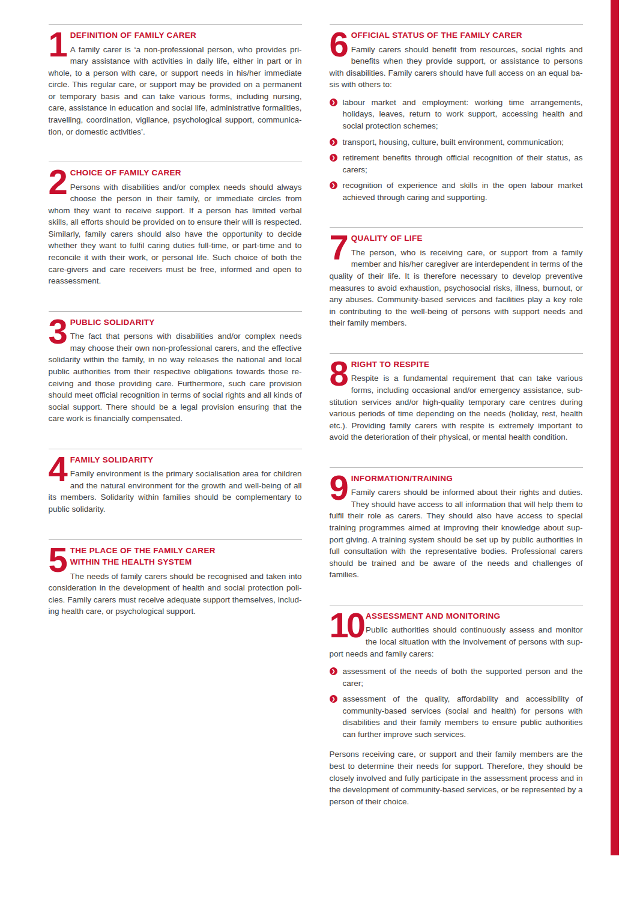1
Definition of family carer
A family carer is ‘a non-professional person, who provides primary assistance with activities in daily life, either in part or in whole, to a person with care, or support needs in his/her immediate circle. This regular care, or support may be provided on a permanent or temporary basis and can take various forms, including nursing, care, assistance in education and social life, administrative formalities, travelling, coordination, vigilance, psychological support, communication, or domestic activities’.
2
Choice of family carer
Persons with disabilities and/or complex needs should always choose the person in their family, or immediate circles from whom they want to receive support. If a person has limited verbal skills, all efforts should be provided on to ensure their will is respected. Similarly, family carers should also have the opportunity to decide whether they want to fulfil caring duties full-time, or part-time and to reconcile it with their work, or personal life. Such choice of both the care-givers and care receivers must be free, informed and open to reassessment.
3
Public solidarity
The fact that persons with disabilities and/or complex needs may choose their own non-professional carers, and the effective solidarity within the family, in no way releases the national and local public authorities from their respective obligations towards those receiving and those providing care. Furthermore, such care provision should meet official recognition in terms of social rights and all kinds of social support. There should be a legal provision ensuring that the care work is financially compensated.
4
Family solidarity
Family environment is the primary socialisation area for children and the natural environment for the growth and well-being of all its members. Solidarity within families should be complementary to public solidarity.
5
The place of the family carer
within the health system
The needs of family carers should be recognised and taken into consideration in the development of health and social protection policies. Family carers must receive adequate support themselves, including health care, or psychological support.
6
Official status of the family carer
Family carers should benefit from resources, social rights and benefits when they provide support, or assistance to persons with disabilities. Family carers should have full access on an equal basis with others to:
labour market and employment: working time arrangements, holidays, leaves, return to work support, accessing health and social protection schemes;
transport, housing, culture, built environment, communication;
retirement benefits through official recognition of their status, as carers;
recognition of experience and skills in the open labour market achieved through caring and supporting.
7
Quality of life
The person, who is receiving care, or support from a family member and his/her caregiver are interdependent in terms of the quality of their life. It is therefore necessary to develop preventive measures to avoid exhaustion, psychosocial risks, illness, burnout, or any abuses. Community-based services and facilities play a key role in contributing to the well-being of persons with support needs and their family members.
8
Right to respite
Respite is a fundamental requirement that can take various forms, including occasional and/or emergency assistance, substitution services and/or high-quality temporary care centres during various periods of time depending on the needs (holiday, rest, health etc.). Providing family carers with respite is extremely important to avoid the deterioration of their physical, or mental health condition.
9
Information/training
Family carers should be informed about their rights and duties. They should have access to all information that will help them to fulfil their role as carers. They should also have access to special training programmes aimed at improving their knowledge about support giving. A training system should be set up by public authorities in full consultation with the representative bodies. Professional carers should be trained and be aware of the needs and challenges of families.
10
Assessment and monitoring
Public authorities should continuously assess and monitor the local situation with the involvement of persons with support needs and family carers:
assessment of the needs of both the supported person and the carer;
assessment of the quality, affordability and accessibility of community-based services (social and health) for persons with disabilities and their family members to ensure public authorities can further improve such services.
Persons receiving care, or support and their family members are the best to determine their needs for support. Therefore, they should be closely involved and fully participate in the assessment process and in the development of community-based services, or be represented by a person of their choice.